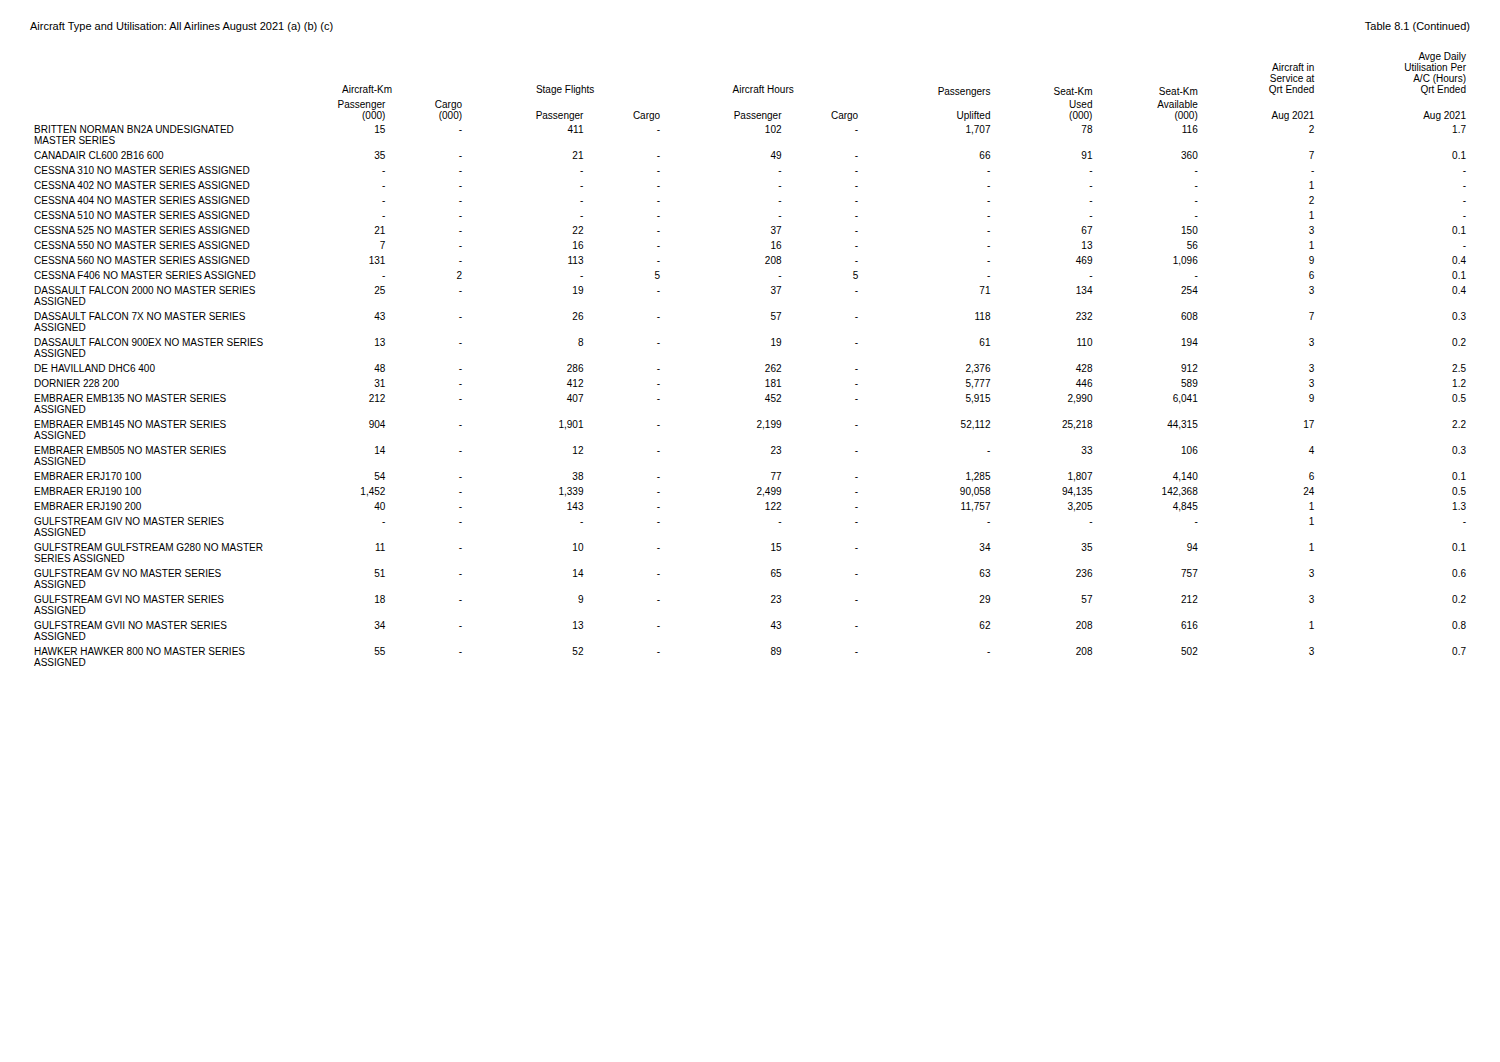Aircraft Type and Utilisation: All Airlines August 2021 (a) (b) (c)
Table 8.1 (Continued)
| | Aircraft-Km | Stage Flights | Aircraft Hours | Passengers | Seat-Km | Seat-Km | Aircraft in Service at Qrt Ended | Avge Daily Utilisation Per A/C (Hours) Qrt Ended |
| --- | --- | --- | --- | --- | --- | --- | --- | --- |
| Passenger (000) | Cargo (000) | Passenger | Cargo | Passenger | Cargo | Uplifted | Used (000) | Available (000) | Aug 2021 | Aug 2021 |
| BRITTEN NORMAN BN2A UNDESIGNATED MASTER SERIES | 15 | - | 411 | - | 102 | - | 1,707 | 78 | 116 | 2 | 1.7 |
| CANADAIR CL600 2B16 600 | 35 | - | 21 | - | 49 | - | 66 | 91 | 360 | 7 | 0.1 |
| CESSNA 310 NO MASTER SERIES ASSIGNED | - | - | - | - | - | - | - | - | - | - | - |
| CESSNA 402 NO MASTER SERIES ASSIGNED | - | - | - | - | - | - | - | - | - | 1 | - |
| CESSNA 404 NO MASTER SERIES ASSIGNED | - | - | - | - | - | - | - | - | - | 2 | - |
| CESSNA 510 NO MASTER SERIES ASSIGNED | - | - | - | - | - | - | - | - | - | 1 | - |
| CESSNA 525 NO MASTER SERIES ASSIGNED | 21 | - | 22 | - | 37 | - | - | 67 | 150 | 3 | 0.1 |
| CESSNA 550 NO MASTER SERIES ASSIGNED | 7 | - | 16 | - | 16 | - | - | 13 | 56 | 1 | - |
| CESSNA 560 NO MASTER SERIES ASSIGNED | 131 | - | 113 | - | 208 | - | - | 469 | 1,096 | 9 | 0.4 |
| CESSNA F406 NO MASTER SERIES ASSIGNED | - | 2 | - | 5 | - | 5 | - | - | - | 6 | 0.1 |
| DASSAULT FALCON 2000 NO MASTER SERIES ASSIGNED | 25 | - | 19 | - | 37 | - | 71 | 134 | 254 | 3 | 0.4 |
| DASSAULT FALCON 7X NO MASTER SERIES ASSIGNED | 43 | - | 26 | - | 57 | - | 118 | 232 | 608 | 7 | 0.3 |
| DASSAULT FALCON 900EX NO MASTER SERIES ASSIGNED | 13 | - | 8 | - | 19 | - | 61 | 110 | 194 | 3 | 0.2 |
| DE HAVILLAND DHC6 400 | 48 | - | 286 | - | 262 | - | 2,376 | 428 | 912 | 3 | 2.5 |
| DORNIER 228 200 | 31 | - | 412 | - | 181 | - | 5,777 | 446 | 589 | 3 | 1.2 |
| EMBRAER EMB135 NO MASTER SERIES ASSIGNED | 212 | - | 407 | - | 452 | - | 5,915 | 2,990 | 6,041 | 9 | 0.5 |
| EMBRAER EMB145 NO MASTER SERIES ASSIGNED | 904 | - | 1,901 | - | 2,199 | - | 52,112 | 25,218 | 44,315 | 17 | 2.2 |
| EMBRAER EMB505 NO MASTER SERIES ASSIGNED | 14 | - | 12 | - | 23 | - | - | 33 | 106 | 4 | 0.3 |
| EMBRAER ERJ170 100 | 54 | - | 38 | - | 77 | - | 1,285 | 1,807 | 4,140 | 6 | 0.1 |
| EMBRAER ERJ190 100 | 1,452 | - | 1,339 | - | 2,499 | - | 90,058 | 94,135 | 142,368 | 24 | 0.5 |
| EMBRAER ERJ190 200 | 40 | - | 143 | - | 122 | - | 11,757 | 3,205 | 4,845 | 1 | 1.3 |
| GULFSTREAM GIV NO MASTER SERIES ASSIGNED | - | - | - | - | - | - | - | - | - | 1 | - |
| GULFSTREAM GULFSTREAM G280 NO MASTER SERIES ASSIGNED | 11 | - | 10 | - | 15 | - | 34 | 35 | 94 | 1 | 0.1 |
| GULFSTREAM GV NO MASTER SERIES ASSIGNED | 51 | - | 14 | - | 65 | - | 63 | 236 | 757 | 3 | 0.6 |
| GULFSTREAM GVI NO MASTER SERIES ASSIGNED | 18 | - | 9 | - | 23 | - | 29 | 57 | 212 | 3 | 0.2 |
| GULFSTREAM GVII NO MASTER SERIES ASSIGNED | 34 | - | 13 | - | 43 | - | 62 | 208 | 616 | 1 | 0.8 |
| HAWKER HAWKER 800 NO MASTER SERIES ASSIGNED | 55 | - | 52 | - | 89 | - | - | 208 | 502 | 3 | 0.7 |